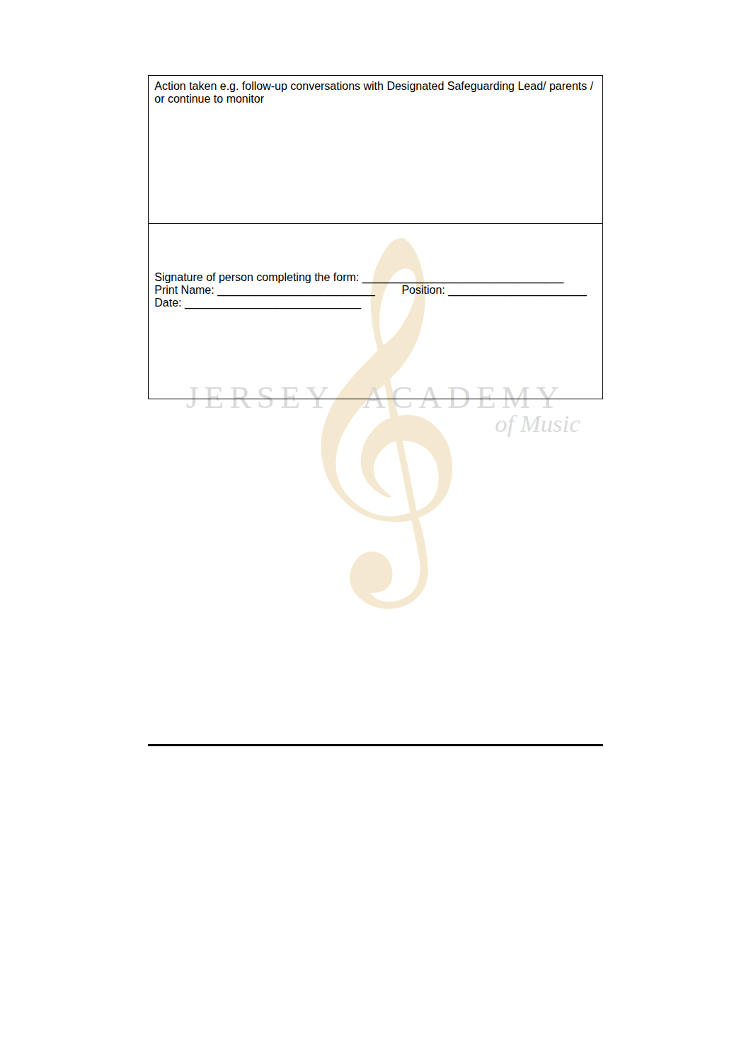𝄞
JERSEY ACADEMY
of Music
| Action taken e.g. follow-up conversations with Designated Safeguarding Lead/ parents / or continue to monitor |
| Signature of person completing the form: ________________________________ Print Name: _________________________ Position: ______________________ Date: ____________________________ |